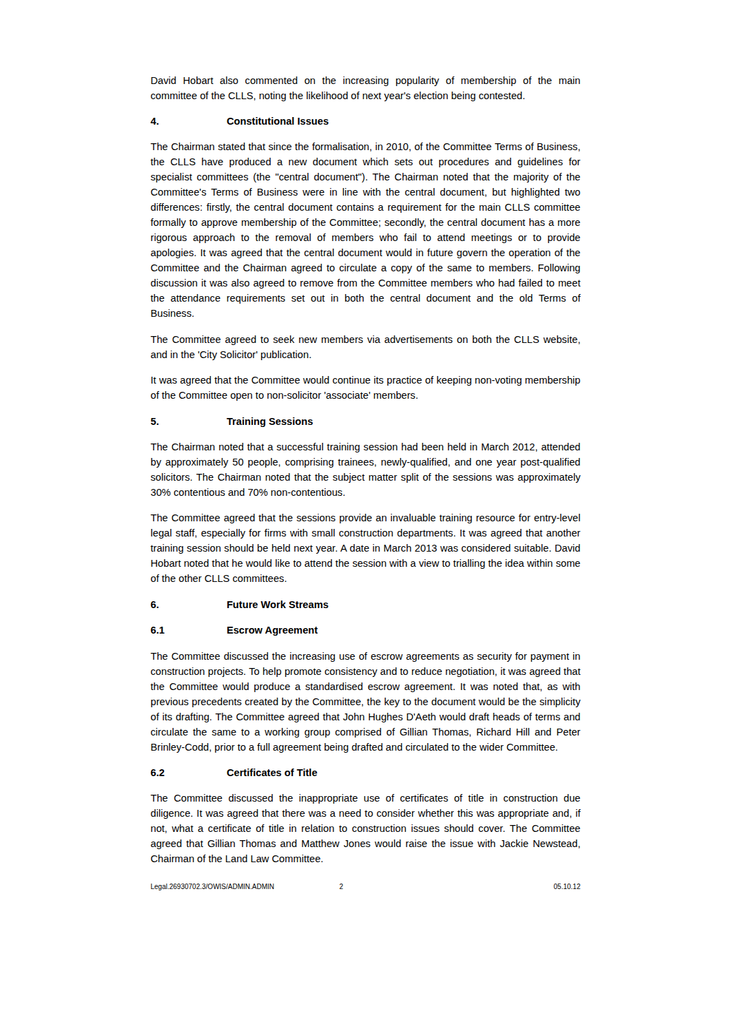David Hobart also commented on the increasing popularity of membership of the main committee of the CLLS, noting the likelihood of next year's election being contested.
4. Constitutional Issues
The Chairman stated that since the formalisation, in 2010, of the Committee Terms of Business, the CLLS have produced a new document which sets out procedures and guidelines for specialist committees (the "central document"). The Chairman noted that the majority of the Committee's Terms of Business were in line with the central document, but highlighted two differences: firstly, the central document contains a requirement for the main CLLS committee formally to approve membership of the Committee; secondly, the central document has a more rigorous approach to the removal of members who fail to attend meetings or to provide apologies. It was agreed that the central document would in future govern the operation of the Committee and the Chairman agreed to circulate a copy of the same to members. Following discussion it was also agreed to remove from the Committee members who had failed to meet the attendance requirements set out in both the central document and the old Terms of Business.
The Committee agreed to seek new members via advertisements on both the CLLS website, and in the 'City Solicitor' publication.
It was agreed that the Committee would continue its practice of keeping non-voting membership of the Committee open to non-solicitor 'associate' members.
5. Training Sessions
The Chairman noted that a successful training session had been held in March 2012, attended by approximately 50 people, comprising trainees, newly-qualified, and one year post-qualified solicitors. The Chairman noted that the subject matter split of the sessions was approximately 30% contentious and 70% non-contentious.
The Committee agreed that the sessions provide an invaluable training resource for entry-level legal staff, especially for firms with small construction departments. It was agreed that another training session should be held next year. A date in March 2013 was considered suitable. David Hobart noted that he would like to attend the session with a view to trialling the idea within some of the other CLLS committees.
6. Future Work Streams
6.1 Escrow Agreement
The Committee discussed the increasing use of escrow agreements as security for payment in construction projects. To help promote consistency and to reduce negotiation, it was agreed that the Committee would produce a standardised escrow agreement. It was noted that, as with previous precedents created by the Committee, the key to the document would be the simplicity of its drafting. The Committee agreed that John Hughes D'Aeth would draft heads of terms and circulate the same to a working group comprised of Gillian Thomas, Richard Hill and Peter Brinley-Codd, prior to a full agreement being drafted and circulated to the wider Committee.
6.2 Certificates of Title
The Committee discussed the inappropriate use of certificates of title in construction due diligence. It was agreed that there was a need to consider whether this was appropriate and, if not, what a certificate of title in relation to construction issues should cover. The Committee agreed that Gillian Thomas and Matthew Jones would raise the issue with Jackie Newstead, Chairman of the Land Law Committee.
Legal.26930702.3/OWIS/ADMIN.ADMIN 2 05.10.12